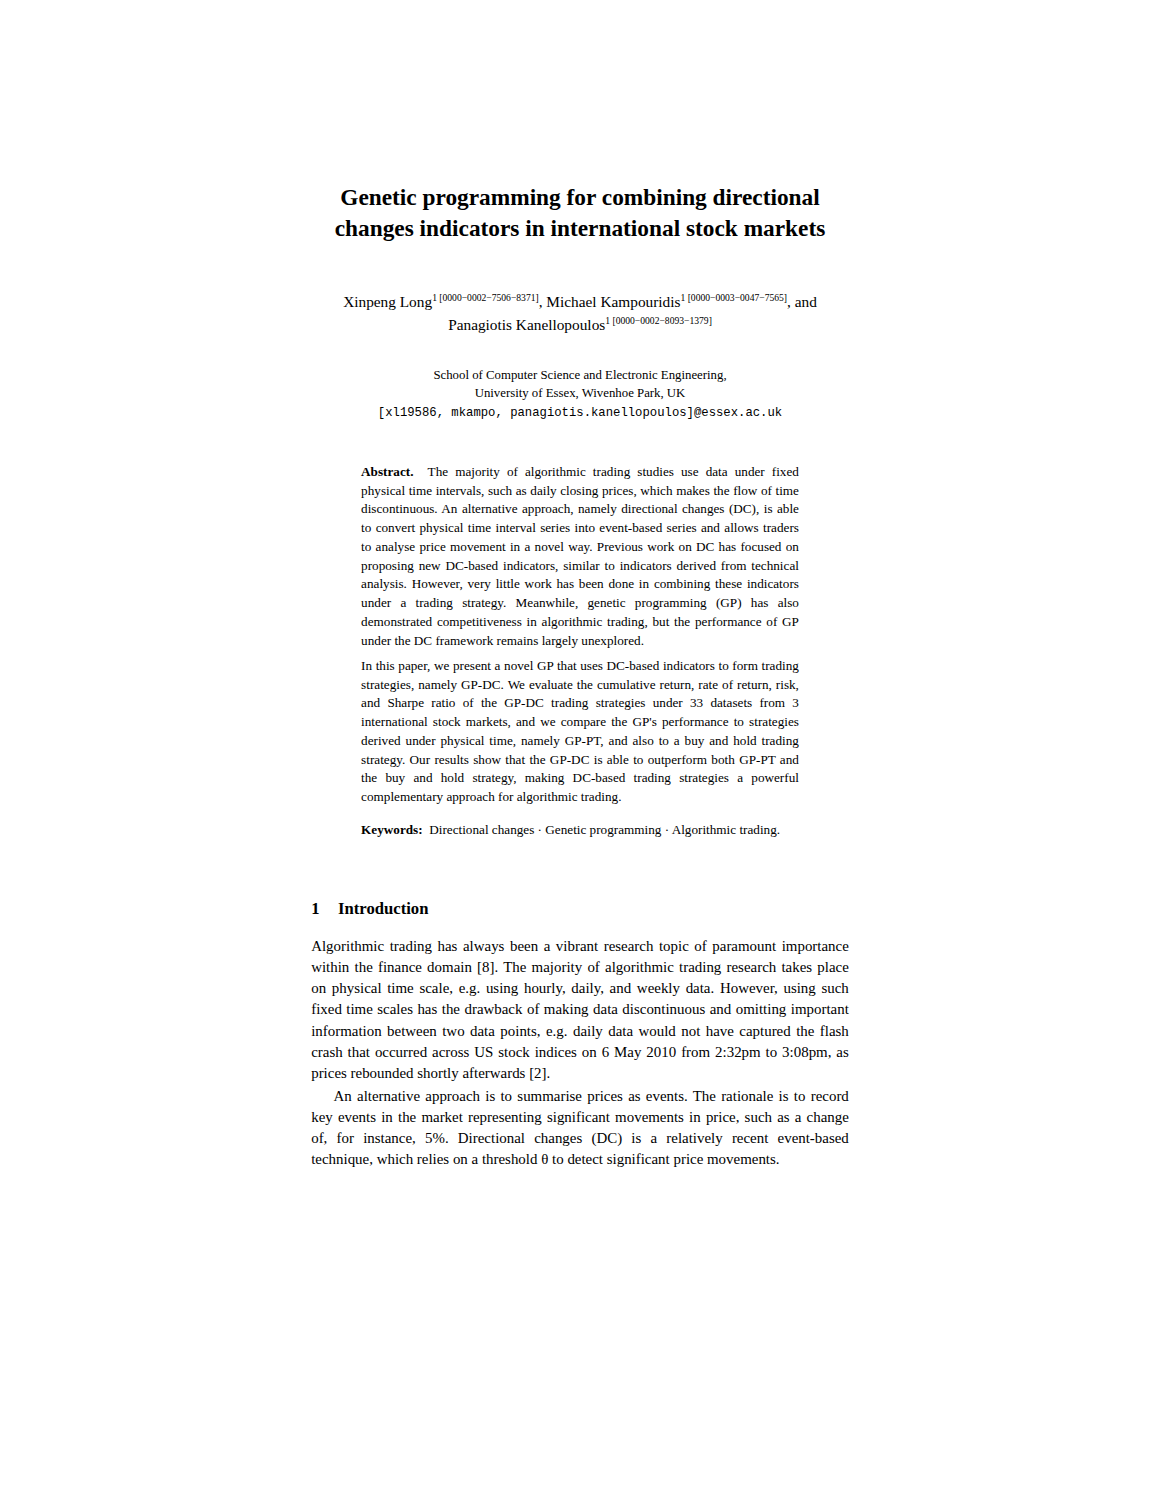Genetic programming for combining directional
changes indicators in international stock markets
Xinpeng Long1 [0000−0002−7506−8371], Michael Kampouridis1 [0000−0003−0047−7565], and
Panagiotis Kanellopoulos1 [0000−0002−8093−1379]
School of Computer Science and Electronic Engineering,
University of Essex, Wivenhoe Park, UK
[xl19586, mkampo, panagiotis.kanellopoulos]@essex.ac.uk
Abstract. The majority of algorithmic trading studies use data under fixed physical time intervals, such as daily closing prices, which makes the flow of time discontinuous. An alternative approach, namely directional changes (DC), is able to convert physical time interval series into event-based series and allows traders to analyse price movement in a novel way. Previous work on DC has focused on proposing new DC-based indicators, similar to indicators derived from technical analysis. However, very little work has been done in combining these indicators under a trading strategy. Meanwhile, genetic programming (GP) has also demonstrated competitiveness in algorithmic trading, but the performance of GP under the DC framework remains largely unexplored.
In this paper, we present a novel GP that uses DC-based indicators to form trading strategies, namely GP-DC. We evaluate the cumulative return, rate of return, risk, and Sharpe ratio of the GP-DC trading strategies under 33 datasets from 3 international stock markets, and we compare the GP's performance to strategies derived under physical time, namely GP-PT, and also to a buy and hold trading strategy. Our results show that the GP-DC is able to outperform both GP-PT and the buy and hold strategy, making DC-based trading strategies a powerful complementary approach for algorithmic trading.
Keywords: Directional changes · Genetic programming · Algorithmic trading.
1 Introduction
Algorithmic trading has always been a vibrant research topic of paramount importance within the finance domain [8]. The majority of algorithmic trading research takes place on physical time scale, e.g. using hourly, daily, and weekly data. However, using such fixed time scales has the drawback of making data discontinuous and omitting important information between two data points, e.g. daily data would not have captured the flash crash that occurred across US stock indices on 6 May 2010 from 2:32pm to 3:08pm, as prices rebounded shortly afterwards [2].
An alternative approach is to summarise prices as events. The rationale is to record key events in the market representing significant movements in price, such as a change of, for instance, 5%. Directional changes (DC) is a relatively recent event-based technique, which relies on a threshold θ to detect significant price movements.